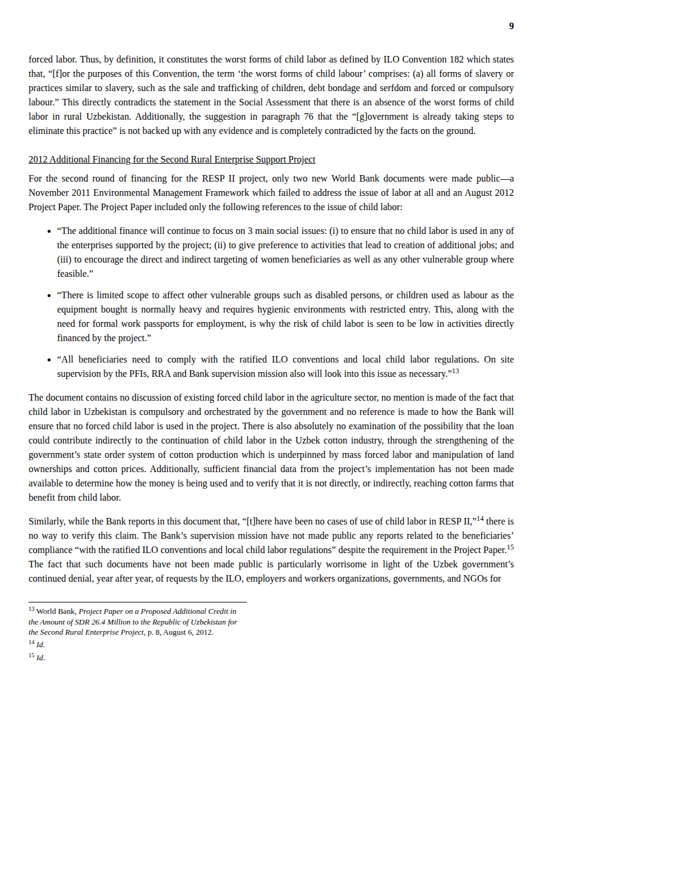9
forced labor. Thus, by definition, it constitutes the worst forms of child labor as defined by ILO Convention 182 which states that, “[f]or the purposes of this Convention, the term ‘the worst forms of child labour’ comprises: (a) all forms of slavery or practices similar to slavery, such as the sale and trafficking of children, debt bondage and serfdom and forced or compulsory labour.” This directly contradicts the statement in the Social Assessment that there is an absence of the worst forms of child labor in rural Uzbekistan. Additionally, the suggestion in paragraph 76 that the “[g]overnment is already taking steps to eliminate this practice” is not backed up with any evidence and is completely contradicted by the facts on the ground.
2012 Additional Financing for the Second Rural Enterprise Support Project
For the second round of financing for the RESP II project, only two new World Bank documents were made public—a November 2011 Environmental Management Framework which failed to address the issue of labor at all and an August 2012 Project Paper. The Project Paper included only the following references to the issue of child labor:
“The additional finance will continue to focus on 3 main social issues: (i) to ensure that no child labor is used in any of the enterprises supported by the project; (ii) to give preference to activities that lead to creation of additional jobs; and (iii) to encourage the direct and indirect targeting of women beneficiaries as well as any other vulnerable group where feasible.”
“There is limited scope to affect other vulnerable groups such as disabled persons, or children used as labour as the equipment bought is normally heavy and requires hygienic environments with restricted entry. This, along with the need for formal work passports for employment, is why the risk of child labor is seen to be low in activities directly financed by the project.”
“All beneficiaries need to comply with the ratified ILO conventions and local child labor regulations. On site supervision by the PFIs, RRA and Bank supervision mission also will look into this issue as necessary.”13
The document contains no discussion of existing forced child labor in the agriculture sector, no mention is made of the fact that child labor in Uzbekistan is compulsory and orchestrated by the government and no reference is made to how the Bank will ensure that no forced child labor is used in the project. There is also absolutely no examination of the possibility that the loan could contribute indirectly to the continuation of child labor in the Uzbek cotton industry, through the strengthening of the government’s state order system of cotton production which is underpinned by mass forced labor and manipulation of land ownerships and cotton prices. Additionally, sufficient financial data from the project’s implementation has not been made available to determine how the money is being used and to verify that it is not directly, or indirectly, reaching cotton farms that benefit from child labor.
Similarly, while the Bank reports in this document that, “[t]here have been no cases of use of child labor in RESP II,”14 there is no way to verify this claim. The Bank’s supervision mission have not made public any reports related to the beneficiaries’ compliance “with the ratified ILO conventions and local child labor regulations” despite the requirement in the Project Paper.15 The fact that such documents have not been made public is particularly worrisome in light of the Uzbek government’s continued denial, year after year, of requests by the ILO, employers and workers organizations, governments, and NGOs for
13 World Bank, Project Paper on a Proposed Additional Credit in the Amount of SDR 26.4 Million to the Republic of Uzbekistan for the Second Rural Enterprise Project, p. 8, August 6, 2012.
14 Id.
15 Id.